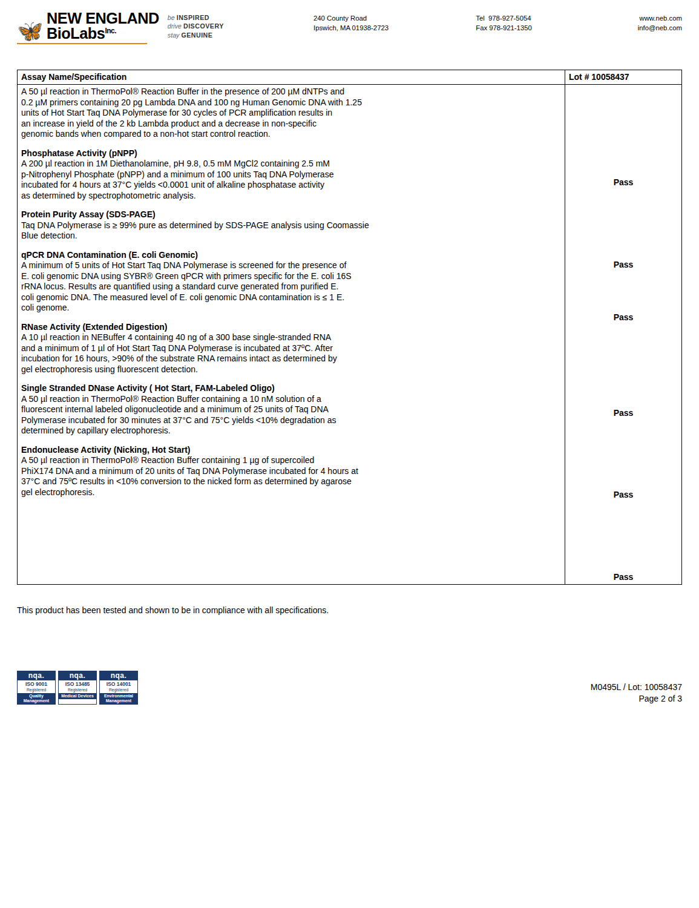🦋 NEW ENGLAND
BioLabsInc.
be INSPIRED
drive DISCOVERY
stay GENUINE
240 County Road
Ipswich, MA 01938-2723
Tel 978-927-5054
Fax 978-921-1350
www.neb.com
info@neb.com
| Assay Name/Specification | Lot # 10058437 |
| --- | --- |
| A 50 µl reaction in ThermoPol® Reaction Buffer in the presence of 200 µM dNTPs and 0.2 µM primers containing 20 pg Lambda DNA and 100 ng Human Genomic DNA with 1.25 units of Hot Start Taq DNA Polymerase for 30 cycles of PCR amplification results in an increase in yield of the 2 kb Lambda product and a decrease in non-specific genomic bands when compared to a non-hot start control reaction. Phosphatase Activity (pNPP) A 200 µl reaction in 1M Diethanolamine, pH 9.8, 0.5 mM MgCl2 containing 2.5 mM p-Nitrophenyl Phosphate (pNPP) and a minimum of 100 units Taq DNA Polymerase incubated for 4 hours at 37°C yields <0.0001 unit of alkaline phosphatase activity as determined by spectrophotometric analysis. Protein Purity Assay (SDS-PAGE) Taq DNA Polymerase is ≥ 99% pure as determined by SDS-PAGE analysis using Coomassie Blue detection. qPCR DNA Contamination (E. coli Genomic) A minimum of 5 units of Hot Start Taq DNA Polymerase is screened for the presence of E. coli genomic DNA using SYBR® Green qPCR with primers specific for the E. coli 16S rRNA locus. Results are quantified using a standard curve generated from purified E. coli genomic DNA. The measured level of E. coli genomic DNA contamination is ≤ 1 E. coli genome. RNase Activity (Extended Digestion) A 10 µl reaction in NEBuffer 4 containing 40 ng of a 300 base single-stranded RNA and a minimum of 1 µl of Hot Start Taq DNA Polymerase is incubated at 37ºC. After incubation for 16 hours, >90% of the substrate RNA remains intact as determined by gel electrophoresis using fluorescent detection. Single Stranded DNase Activity ( Hot Start, FAM-Labeled Oligo) A 50 µl reaction in ThermoPol® Reaction Buffer containing a 10 nM solution of a fluorescent internal labeled oligonucleotide and a minimum of 25 units of Taq DNA Polymerase incubated for 30 minutes at 37°C and 75°C yields <10% degradation as determined by capillary electrophoresis. Endonuclease Activity (Nicking, Hot Start) A 50 µl reaction in ThermoPol® Reaction Buffer containing 1 µg of supercoiled PhiX174 DNA and a minimum of 20 units of Taq DNA Polymerase incubated for 4 hours at 37°C and 75ºC results in <10% conversion to the nicked form as determined by agarose gel electrophoresis. | Pass Pass Pass Pass Pass Pass |
This product has been tested and shown to be in compliance with all specifications.
nqa.
ISO 9001
Registered
Quality
Management
nqa.
ISO 13485
Registered
Medical Devices
nqa.
ISO 14001
Registered
Environmental
Management
M0495L / Lot: 10058437
Page 2 of 3